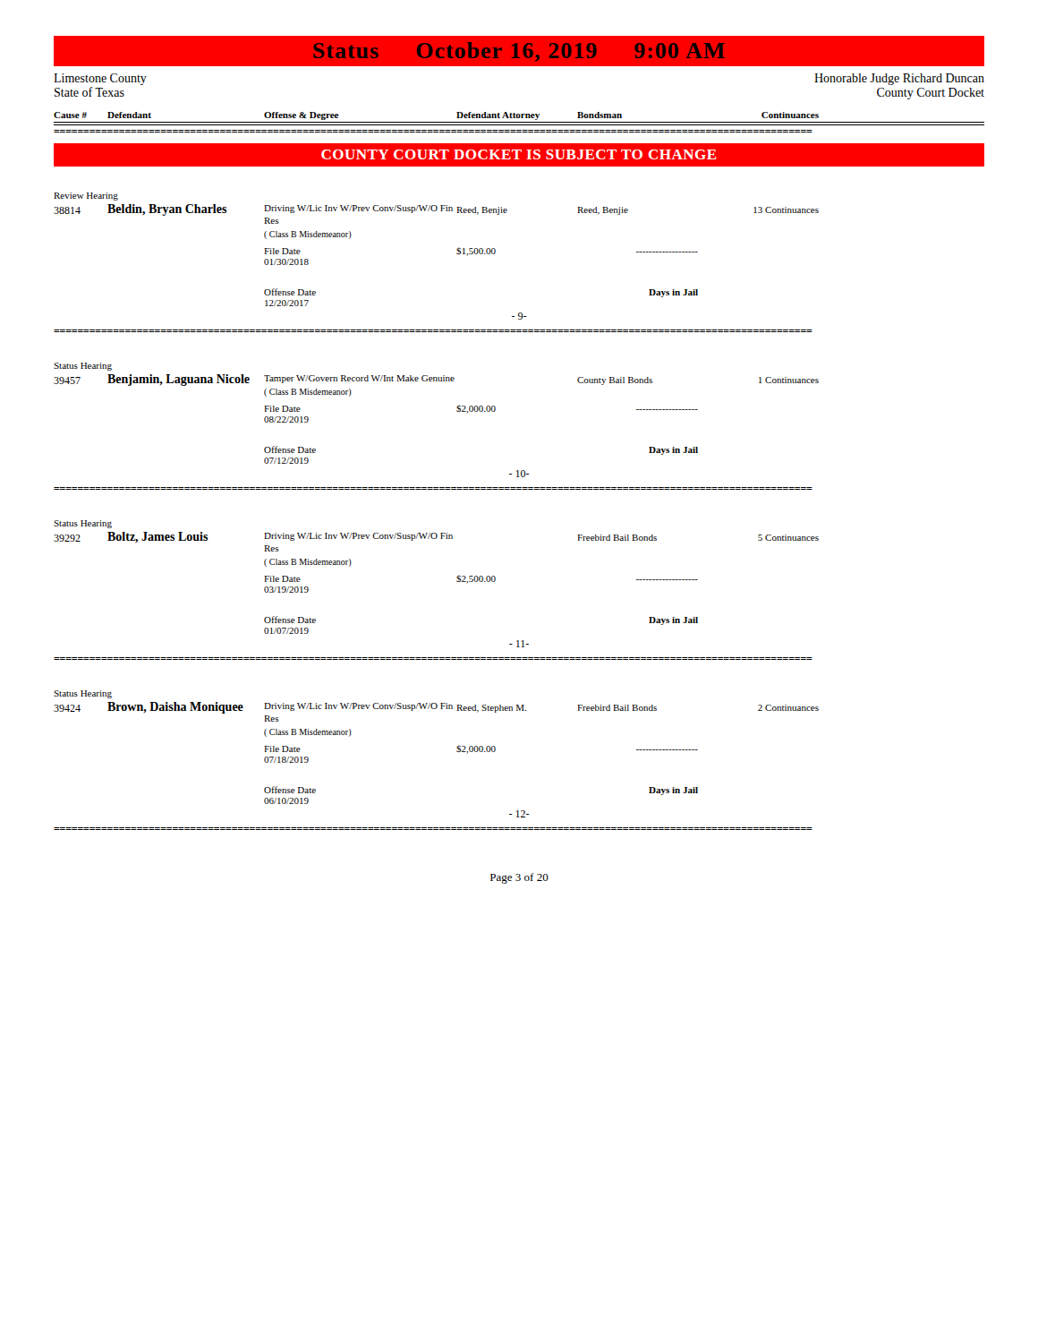Status October 16, 20199:00 AM
Limestone County
State of Texas
Honorable Judge Richard Duncan
County Court Docket
Cause #
Defendant
Offense & Degree
Defendant Attorney
Bondsman
Continuances
================================================================================================================================
COUNTY COURT DOCKET IS SUBJECT TO CHANGE
Review Hearing
38814
Beldin, Bryan Charles
Driving W/Lic Inv W/Prev Conv/Susp/W/O Fin Res
( Class B Misdemeanor)
Reed, Benjie
Reed, Benjie
13 Continuances
File Date
01/30/2018
$1,500.00
-------------------
Offense Date
12/20/2017
Days in Jail
- 9-
================================================================================================================================
Status Hearing
39457
Benjamin, Laguana Nicole
Tamper W/Govern Record W/Int Make Genuine
( Class B Misdemeanor)
County Bail Bonds
1 Continuances
File Date
08/22/2019
$2,000.00
-------------------
Offense Date
07/12/2019
Days in Jail
- 10-
================================================================================================================================
Status Hearing
39292
Boltz, James Louis
Driving W/Lic Inv W/Prev Conv/Susp/W/O Fin Res
( Class B Misdemeanor)
Freebird Bail Bonds
5 Continuances
File Date
03/19/2019
$2,500.00
-------------------
Offense Date
01/07/2019
Days in Jail
- 11-
================================================================================================================================
Status Hearing
39424
Brown, Daisha Moniquee
Driving W/Lic Inv W/Prev Conv/Susp/W/O Fin Res
( Class B Misdemeanor)
Reed, Stephen M.
Freebird Bail Bonds
2 Continuances
File Date
07/18/2019
$2,000.00
-------------------
Offense Date
06/10/2019
Days in Jail
- 12-
================================================================================================================================
Page 3 of 20